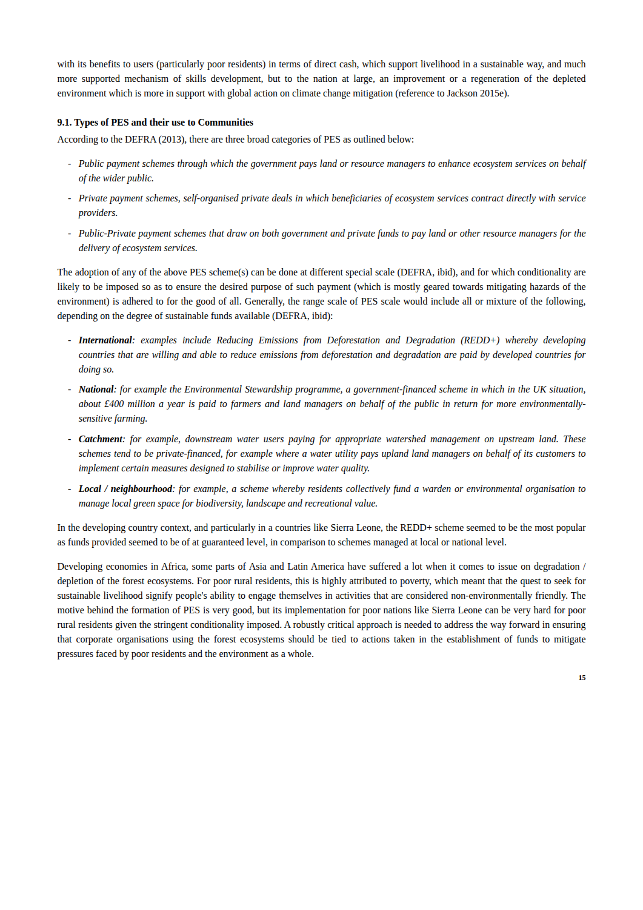with its benefits to users (particularly poor residents) in terms of direct cash, which support livelihood in a sustainable way, and much more supported mechanism of skills development, but to the nation at large, an improvement or a regeneration of the depleted environment which is more in support with global action on climate change mitigation (reference to Jackson 2015e).
9.1. Types of PES and their use to Communities
According to the DEFRA (2013), there are three broad categories of PES as outlined below:
Public payment schemes through which the government pays land or resource managers to enhance ecosystem services on behalf of the wider public.
Private payment schemes, self-organised private deals in which beneficiaries of ecosystem services contract directly with service providers.
Public-Private payment schemes that draw on both government and private funds to pay land or other resource managers for the delivery of ecosystem services.
The adoption of any of the above PES scheme(s) can be done at different special scale (DEFRA, ibid), and for which conditionality are likely to be imposed so as to ensure the desired purpose of such payment (which is mostly geared towards mitigating hazards of the environment) is adhered to for the good of all. Generally, the range scale of PES scale would include all or mixture of the following, depending on the degree of sustainable funds available (DEFRA, ibid):
International: examples include Reducing Emissions from Deforestation and Degradation (REDD+) whereby developing countries that are willing and able to reduce emissions from deforestation and degradation are paid by developed countries for doing so.
National: for example the Environmental Stewardship programme, a government-financed scheme in which in the UK situation, about £400 million a year is paid to farmers and land managers on behalf of the public in return for more environmentally-sensitive farming.
Catchment: for example, downstream water users paying for appropriate watershed management on upstream land. These schemes tend to be private-financed, for example where a water utility pays upland land managers on behalf of its customers to implement certain measures designed to stabilise or improve water quality.
Local / neighbourhood: for example, a scheme whereby residents collectively fund a warden or environmental organisation to manage local green space for biodiversity, landscape and recreational value.
In the developing country context, and particularly in a countries like Sierra Leone, the REDD+ scheme seemed to be the most popular as funds provided seemed to be of at guaranteed level, in comparison to schemes managed at local or national level.
Developing economies in Africa, some parts of Asia and Latin America have suffered a lot when it comes to issue on degradation / depletion of the forest ecosystems. For poor rural residents, this is highly attributed to poverty, which meant that the quest to seek for sustainable livelihood signify people's ability to engage themselves in activities that are considered non-environmentally friendly. The motive behind the formation of PES is very good, but its implementation for poor nations like Sierra Leone can be very hard for poor rural residents given the stringent conditionality imposed. A robustly critical approach is needed to address the way forward in ensuring that corporate organisations using the forest ecosystems should be tied to actions taken in the establishment of funds to mitigate pressures faced by poor residents and the environment as a whole.
15